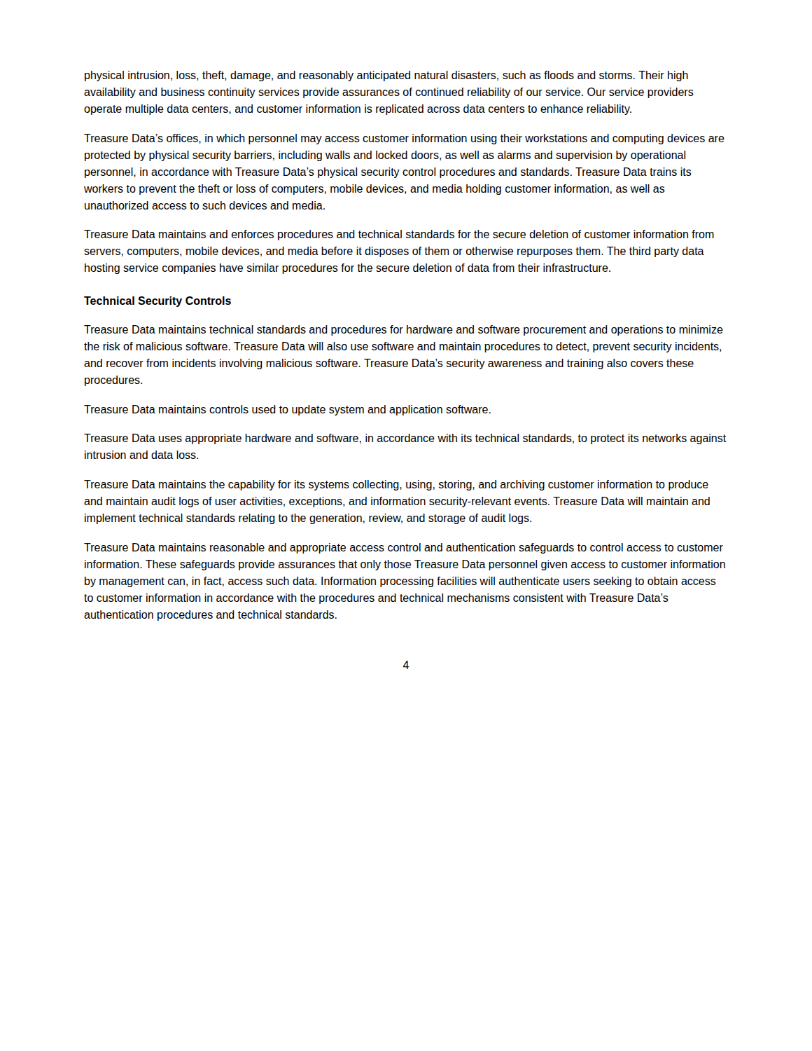physical intrusion, loss, theft, damage, and reasonably anticipated natural disasters, such as floods and storms. Their high availability and business continuity services provide assurances of continued reliability of our service. Our service providers operate multiple data centers, and customer information is replicated across data centers to enhance reliability.
Treasure Data’s offices, in which personnel may access customer information using their workstations and computing devices are protected by physical security barriers, including walls and locked doors, as well as alarms and supervision by operational personnel, in accordance with Treasure Data’s physical security control procedures and standards. Treasure Data trains its workers to prevent the theft or loss of computers, mobile devices, and media holding customer information, as well as unauthorized access to such devices and media.
Treasure Data maintains and enforces procedures and technical standards for the secure deletion of customer information from servers, computers, mobile devices, and media before it disposes of them or otherwise repurposes them. The third party data hosting service companies have similar procedures for the secure deletion of data from their infrastructure.
Technical Security Controls
Treasure Data maintains technical standards and procedures for hardware and software procurement and operations to minimize the risk of malicious software. Treasure Data will also use software and maintain procedures to detect, prevent security incidents, and recover from incidents involving malicious software. Treasure Data’s security awareness and training also covers these procedures.
Treasure Data maintains controls used to update system and application software.
Treasure Data uses appropriate hardware and software, in accordance with its technical standards, to protect its networks against intrusion and data loss.
Treasure Data maintains the capability for its systems collecting, using, storing, and archiving customer information to produce and maintain audit logs of user activities, exceptions, and information security-relevant events. Treasure Data will maintain and implement technical standards relating to the generation, review, and storage of audit logs.
Treasure Data maintains reasonable and appropriate access control and authentication safeguards to control access to customer information. These safeguards provide assurances that only those Treasure Data personnel given access to customer information by management can, in fact, access such data. Information processing facilities will authenticate users seeking to obtain access to customer information in accordance with the procedures and technical mechanisms consistent with Treasure Data’s authentication procedures and technical standards.
4